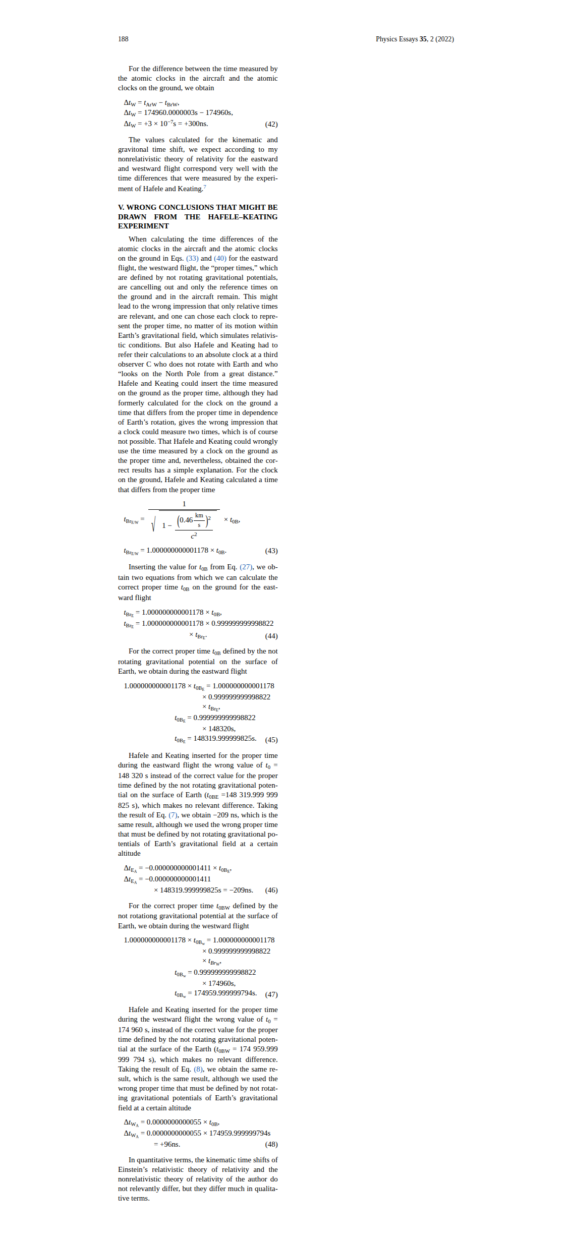188
Physics Essays 35, 2 (2022)
For the difference between the time measured by the atomic clocks in the aircraft and the atomic clocks on the ground, we obtain
ΔtW = tArW − tBrW, ΔtW = 174960.0000003s − 174960s, ΔtW = +3 × 10−7s = +300ns. (42)
The values calculated for the kinematic and gravitonal time shift, we expect according to my nonrelativistic theory of relativity for the eastward and westward flight correspond very well with the time differences that were measured by the experiment of Hafele and Keating.7
V. WRONG CONCLUSIONS THAT MIGHT BE DRAWN FROM THE HAFELE–KEATING EXPERIMENT
When calculating the time differences of the atomic clocks in the aircraft and the atomic clocks on the ground in Eqs. (33) and (40) for the eastward flight, the westward flight, the “proper times,” which are defined by not rotating gravitational potentials, are cancelling out and only the reference times on the ground and in the aircraft remain. This might lead to the wrong impression that only relative times are relevant, and one can chose each clock to represent the proper time, no matter of its motion within Earth’s gravitational field, which simulates relativistic conditions. But also Hafele and Keating had to refer their calculations to an absolute clock at a third observer C who does not rotate with Earth and who “looks on the North Pole from a great distance.” Hafele and Keating could insert the time measured on the ground as the proper time, although they had formerly calculated for the clock on the ground a time that differs from the proper time in dependence of Earth’s rotation, gives the wrong impression that a clock could measure two times, which is of course not possible. That Hafele and Keating could wrongly use the time measured by a clock on the ground as the proper time and, nevertheless, obtained the correct results has a simple explanation. For the clock on the ground, Hafele and Keating calculated a time that differs from the proper time
tBrE/W = 1 1 − (0.46km s)2 c2 × t0B,
tBrE/W = 1.000000000001178 × t0B. (43)
Inserting the value for t0B from Eq. (27), we obtain two equations from which we can calculate the correct proper time t0B on the ground for the eastward flight
tBrE = 1.000000000001178 × t0B, tBrE = 1.000000000001178 × 0.999999999998822 × tBrE. (44)
For the correct proper time t0B defined by the not rotating gravitational potential on the surface of Earth, we obtain during the eastward flight
1.000000000001178 × t0BE = 1.000000000001178 × 0.999999999998822 × tBrE, t0BE = 0.999999999998822 × 148320s, t0BE = 148319.999999825s. (45)
Hafele and Keating inserted for the proper time during the eastward flight the wrong value of t0 = 148 320 s instead of the correct value for the proper time defined by the not rotating gravitational potential on the surface of Earth (t0BE =148 319.999 999 825 s), which makes no relevant difference. Taking the result of Eq. (7), we obtain −209 ns, which is the same result, although we used the wrong proper time that must be defined by not rotating gravitational potentials of Earth’s gravitational field at a certain altitude
ΔtEA = −0.000000000001411 × t0BE, ΔtEA = −0.000000000001411 × 148319.999999825s = −209ns. (46)
For the correct proper time t0BW defined by the not rotationg gravitational potential at the surface of Earth, we obtain during the westward flight
1.000000000001178 × t0Bw = 1.000000000001178 × 0.999999999998822 × tBrW, t0Bw = 0.999999999998822 × 174960s, t0Bw = 174959.999999794s. (47)
Hafele and Keating inserted for the proper time during the westward flight the wrong value of t0 = 174 960 s, instead of the correct value for the proper time defined by the not rotating gravitational potential at the surface of the Earth (t0BW = 174 959.999 999 794 s), which makes no relevant difference. Taking the result of Eq. (8), we obtain the same result, which is the same result, although we used the wrong proper time that must be defined by not rotating gravitational potentials of Earth’s gravitational field at a certain altitude
ΔtWA = 0.0000000000055 × t0B, ΔtWA = 0.0000000000055 × 174959.999999794s = +96ns. (48)
In quantitative terms, the kinematic time shifts of Einstein’s relativistic theory of relativity and the nonrelativistic theory of relativity of the author do not relevantly differ, but they differ much in qualitative terms.